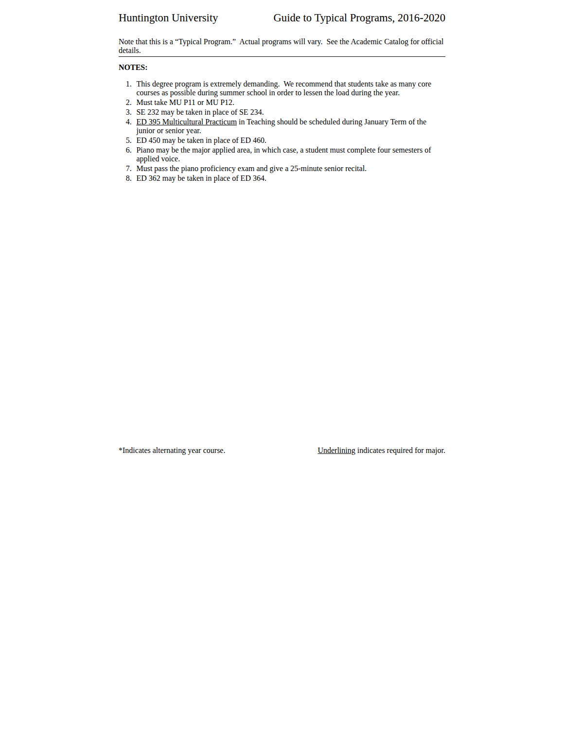Huntington University
Guide to Typical Programs, 2016-2020
Note that this is a “Typical Program.” Actual programs will vary. See the Academic Catalog for official details.
NOTES:
This degree program is extremely demanding. We recommend that students take as many core courses as possible during summer school in order to lessen the load during the year.
Must take MU P11 or MU P12.
SE 232 may be taken in place of SE 234.
ED 395 Multicultural Practicum in Teaching should be scheduled during January Term of the junior or senior year.
ED 450 may be taken in place of ED 460.
Piano may be the major applied area, in which case, a student must complete four semesters of applied voice.
Must pass the piano proficiency exam and give a 25-minute senior recital.
ED 362 may be taken in place of ED 364.
*Indicates alternating year course.
Underlining indicates required for major.